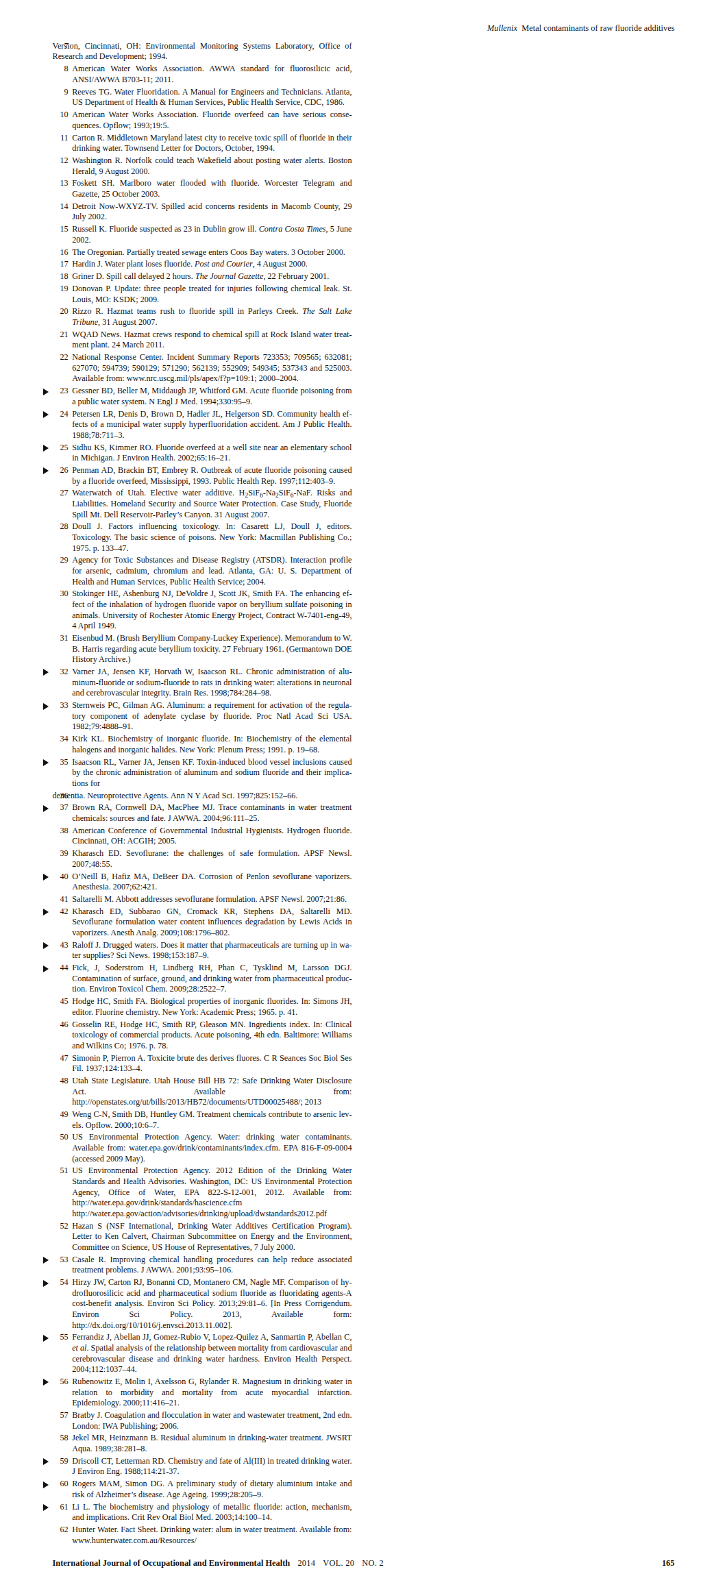Mullenix Metal contaminants of raw fluoride additives
Version, Cincinnati, OH: Environmental Monitoring Systems Laboratory, Office of Research and Development; 1994.
American Water Works Association. AWWA standard for fluorosilicic acid, ANSI/AWWA B703-11; 2011.
Reeves TG. Water Fluoridation. A Manual for Engineers and Technicians. Atlanta, US Department of Health & Human Services, Public Health Service, CDC, 1986.
American Water Works Association. Fluoride overfeed can have serious consequences. Opflow; 1993;19:5.
Carton R. Middletown Maryland latest city to receive toxic spill of fluoride in their drinking water. Townsend Letter for Doctors, October, 1994.
Washington R. Norfolk could teach Wakefield about posting water alerts. Boston Herald, 9 August 2000.
Foskett SH. Marlboro water flooded with fluoride. Worcester Telegram and Gazette, 25 October 2003.
Detroit Now-WXYZ-TV. Spilled acid concerns residents in Macomb County, 29 July 2002.
Russell K. Fluoride suspected as 23 in Dublin grow ill. Contra Costa Times, 5 June 2002.
The Oregonian. Partially treated sewage enters Coos Bay waters. 3 October 2000.
Hardin J. Water plant loses fluoride. Post and Courier, 4 August 2000.
Griner D. Spill call delayed 2 hours. The Journal Gazette, 22 February 2001.
Donovan P. Update: three people treated for injuries following chemical leak. St. Louis, MO: KSDK; 2009.
Rizzo R. Hazmat teams rush to fluoride spill in Parleys Creek. The Salt Lake Tribune, 31 August 2007.
WQAD News. Hazmat crews respond to chemical spill at Rock Island water treatment plant. 24 March 2011.
National Response Center. Incident Summary Reports 723353; 709565; 632081; 627070; 594739; 590129; 571290; 562139; 552909; 549345; 537343 and 525003. Available from: www.nrc.uscg.mil/pls/apex/f?p=109:1; 2000–2004.
Gessner BD, Beller M, Middaugh JP, Whitford GM. Acute fluoride poisoning from a public water system. N Engl J Med. 1994;330:95–9.
Petersen LR, Denis D, Brown D, Hadler JL, Helgerson SD. Community health effects of a municipal water supply hyperfluoridation accident. Am J Public Health. 1988;78:711–3.
Sidhu KS, Kimmer RO. Fluoride overfeed at a well site near an elementary school in Michigan. J Environ Health. 2002;65:16–21.
Penman AD, Brackin BT, Embrey R. Outbreak of acute fluoride poisoning caused by a fluoride overfeed, Mississippi, 1993. Public Health Rep. 1997;112:403–9.
Waterwatch of Utah. Elective water additive. H2 SiF6-Na2 SiF6-NaF. Risks and Liabilities. Homeland Security and Source Water Protection. Case Study, Fluoride Spill Mt. Dell Reservoir-Parley’s Canyon. 31 August 2007.
Doull J. Factors influencing toxicology. In: Casarett LJ, Doull J, editors. Toxicology. The basic science of poisons. New York: Macmillan Publishing Co.; 1975. p. 133–47.
Agency for Toxic Substances and Disease Registry (ATSDR). Interaction profile for arsenic, cadmium, chromium and lead. Atlanta, GA: U. S. Department of Health and Human Services, Public Health Service; 2004.
Stokinger HE, Ashenburg NJ, DeVoldre J, Scott JK, Smith FA. The enhancing effect of the inhalation of hydrogen fluoride vapor on beryllium sulfate poisoning in animals. University of Rochester Atomic Energy Project, Contract W-7401-eng-49, 4 April 1949.
Eisenbud M. (Brush Beryllium Company-Luckey Experience). Memorandum to W. B. Harris regarding acute beryllium toxicity. 27 February 1961. (Germantown DOE History Archive.)
Varner JA, Jensen KF, Horvath W, Isaacson RL. Chronic administration of aluminum-fluoride or sodium-fluoride to rats in drinking water: alterations in neuronal and cerebrovascular integrity. Brain Res. 1998;784:284–98.
Sternweis PC, Gilman AG. Aluminum: a requirement for activation of the regulatory component of adenylate cyclase by fluoride. Proc Natl Acad Sci USA. 1982;79:4888–91.
Kirk KL. Biochemistry of inorganic fluoride. In: Biochemistry of the elemental halogens and inorganic halides. New York: Plenum Press; 1991. p. 19–68.
Isaacson RL, Varner JA, Jensen KF. Toxin-induced blood vessel inclusions caused by the chronic administration of aluminum and sodium fluoride and their implications for
dementia. Neuroprotective Agents. Ann N Y Acad Sci. 1997;825:152–66.
Brown RA, Cornwell DA, MacPhee MJ. Trace contaminants in water treatment chemicals: sources and fate. J AWWA. 2004;96:111–25.
American Conference of Governmental Industrial Hygienists. Hydrogen fluoride. Cincinnati, OH: ACGIH; 2005.
Kharasch ED. Sevoflurane: the challenges of safe formulation. APSF Newsl. 2007;48:55.
O’Neill B, Hafiz MA, DeBeer DA. Corrosion of Penlon sevoflurane vaporizers. Anesthesia. 2007;62:421.
Saltarelli M. Abbott addresses sevoflurane formulation. APSF Newsl. 2007;21:86.
Kharasch ED, Subbarao GN, Cromack KR, Stephens DA, Saltarelli MD. Sevoflurane formulation water content influences degradation by Lewis Acids in vaporizers. Anesth Analg. 2009;108:1796–802.
Raloff J. Drugged waters. Does it matter that pharmaceuticals are turning up in water supplies? Sci News. 1998;153:187–9.
Fick, J, Soderstrom H, Lindberg RH, Phan C, Tysklind M, Larsson DGJ. Contamination of surface, ground, and drinking water from pharmaceutical production. Environ Toxicol Chem. 2009;28:2522–7.
Hodge HC, Smith FA. Biological properties of inorganic fluorides. In: Simons JH, editor. Fluorine chemistry. New York: Academic Press; 1965. p. 41.
Gosselin RE, Hodge HC, Smith RP, Gleason MN. Ingredients index. In: Clinical toxicology of commercial products. Acute poisoning, 4th edn. Baltimore: Williams and Wilkins Co; 1976. p. 78.
Simonin P, Pierron A. Toxicite brute des derives fluores. C R Seances Soc Biol Ses Fil. 1937;124:133–4.
Utah State Legislature. Utah House Bill HB 72: Safe Drinking Water Disclosure Act. Available from: http://openstates.org/ut/bills/2013/HB72/documents/UTD00025488/; 2013
Weng C-N, Smith DB, Huntley GM. Treatment chemicals contribute to arsenic levels. Opflow. 2000;10:6–7.
US Environmental Protection Agency. Water: drinking water contaminants. Available from: water.epa.gov/drink/contaminants/index.cfm. EPA 816-F-09-0004 (accessed 2009 May).
US Environmental Protection Agency. 2012 Edition of the Drinking Water Standards and Health Advisories. Washington, DC: US Environmental Protection Agency, Office of Water, EPA 822-S-12-001, 2012. Available from: http://water.epa.gov/drink/standards/hascience.cfm http://water.epa.gov/action/advisories/drinking/upload/dwstandards2012.pdf
Hazan S (NSF International, Drinking Water Additives Certification Program). Letter to Ken Calvert, Chairman Subcommittee on Energy and the Environment, Committee on Science, US House of Representatives, 7 July 2000.
Casale R. Improving chemical handling procedures can help reduce associated treatment problems. J AWWA. 2001;93:95–106.
Hirzy JW, Carton RJ, Bonanni CD, Montanero CM, Nagle MF. Comparison of hydrofluorosilicic acid and pharmaceutical sodium fluoride as fluoridating agents-A cost-benefit analysis. Environ Sci Policy. 2013;29:81–6. [In Press Corrigendum. Environ Sci Policy. 2013, Available form: http://dx.doi.org/10/1016/j.envsci.2013.11.002].
Ferrandiz J, Abellan JJ, Gomez-Rubio V, Lopez-Quilez A, Sanmartin P, Abellan C, et al. Spatial analysis of the relationship between mortality from cardiovascular and cerebrovascular disease and drinking water hardness. Environ Health Perspect. 2004;112:1037–44.
Rubenowitz E, Molin I, Axelsson G, Rylander R. Magnesium in drinking water in relation to morbidity and mortality from acute myocardial infarction. Epidemiology. 2000;11:416–21.
Bratby J. Coagulation and flocculation in water and wastewater treatment, 2nd edn. London: IWA Publishing; 2006.
Jekel MR, Heinzmann B. Residual aluminum in drinking-water treatment. JWSRT Aqua. 1989;38:281–8.
Driscoll CT, Letterman RD. Chemistry and fate of Al(III) in treated drinking water. J Environ Eng. 1988;114:21-37.
Rogers MAM, Simon DG. A preliminary study of dietary aluminium intake and risk of Alzheimer’s disease. Age Ageing. 1999;28:205–9.
Li L. The biochemistry and physiology of metallic fluoride: action, mechanism, and implications. Crit Rev Oral Biol Med. 2003;14:100–14.
Hunter Water. Fact Sheet. Drinking water: alum in water treatment. Available from: www.hunterwater.com.au/Resources/
International Journal of Occupational and Environmental Health 2014 VOL. 20 NO. 2 165